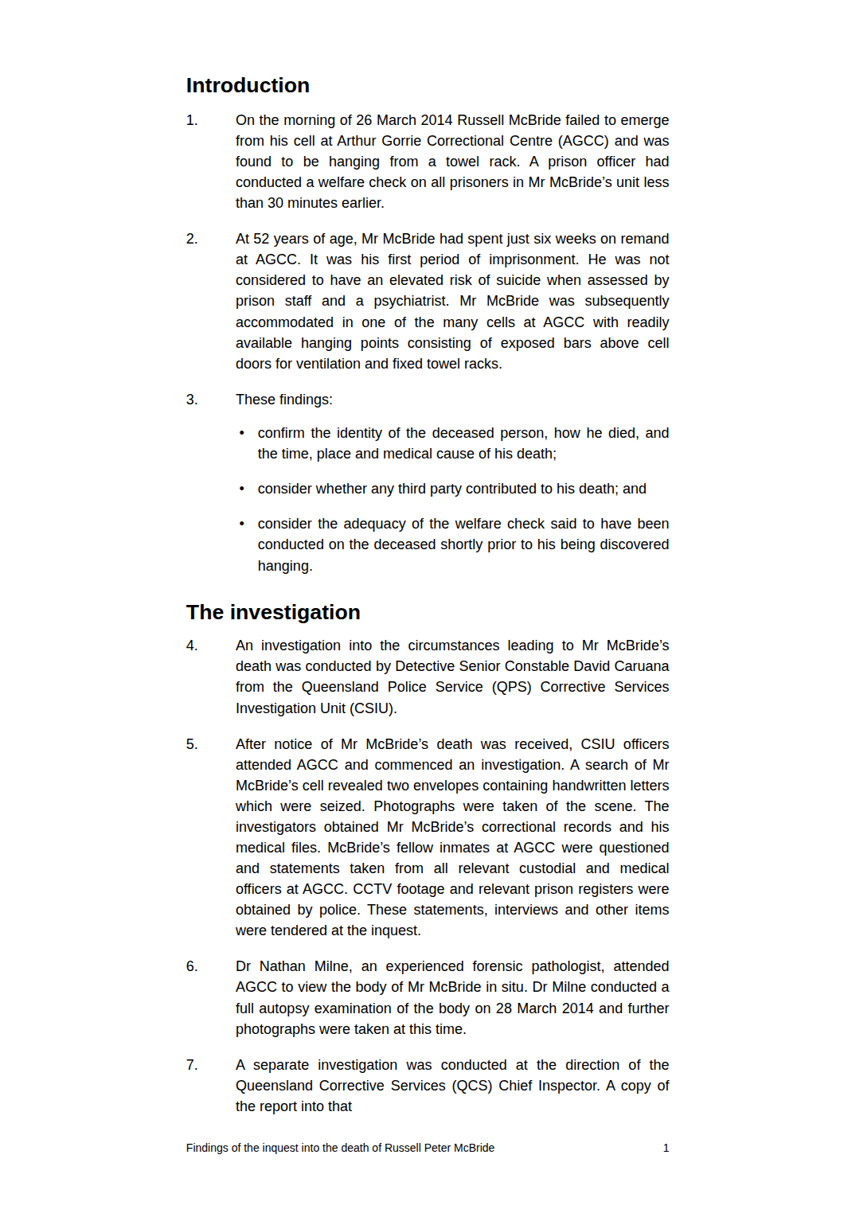Introduction
1. On the morning of 26 March 2014 Russell McBride failed to emerge from his cell at Arthur Gorrie Correctional Centre (AGCC) and was found to be hanging from a towel rack. A prison officer had conducted a welfare check on all prisoners in Mr McBride’s unit less than 30 minutes earlier.
2. At 52 years of age, Mr McBride had spent just six weeks on remand at AGCC. It was his first period of imprisonment. He was not considered to have an elevated risk of suicide when assessed by prison staff and a psychiatrist. Mr McBride was subsequently accommodated in one of the many cells at AGCC with readily available hanging points consisting of exposed bars above cell doors for ventilation and fixed towel racks.
3. These findings:
confirm the identity of the deceased person, how he died, and the time, place and medical cause of his death;
consider whether any third party contributed to his death; and
consider the adequacy of the welfare check said to have been conducted on the deceased shortly prior to his being discovered hanging.
The investigation
4. An investigation into the circumstances leading to Mr McBride’s death was conducted by Detective Senior Constable David Caruana from the Queensland Police Service (QPS) Corrective Services Investigation Unit (CSIU).
5. After notice of Mr McBride’s death was received, CSIU officers attended AGCC and commenced an investigation. A search of Mr McBride’s cell revealed two envelopes containing handwritten letters which were seized. Photographs were taken of the scene. The investigators obtained Mr McBride’s correctional records and his medical files. McBride’s fellow inmates at AGCC were questioned and statements taken from all relevant custodial and medical officers at AGCC. CCTV footage and relevant prison registers were obtained by police. These statements, interviews and other items were tendered at the inquest.
6. Dr Nathan Milne, an experienced forensic pathologist, attended AGCC to view the body of Mr McBride in situ. Dr Milne conducted a full autopsy examination of the body on 28 March 2014 and further photographs were taken at this time.
7. A separate investigation was conducted at the direction of the Queensland Corrective Services (QCS) Chief Inspector. A copy of the report into that
Findings of the inquest into the death of Russell Peter McBride 1